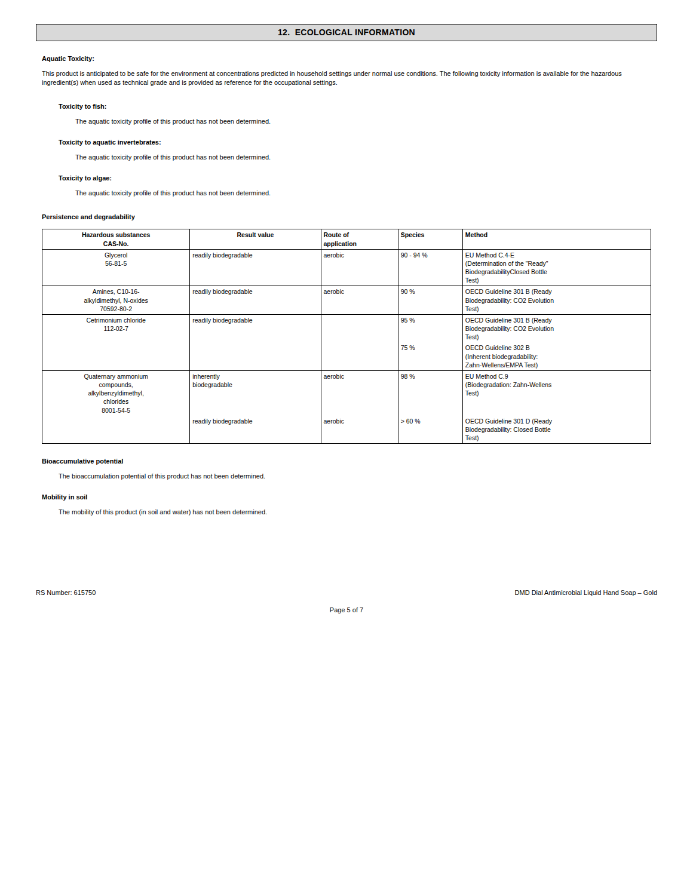12. ECOLOGICAL INFORMATION
Aquatic Toxicity:
This product is anticipated to be safe for the environment at concentrations predicted in household settings under normal use conditions. The following toxicity information is available for the hazardous ingredient(s) when used as technical grade and is provided as reference for the occupational settings.
Toxicity to fish:
The aquatic toxicity profile of this product has not been determined.
Toxicity to aquatic invertebrates:
The aquatic toxicity profile of this product has not been determined.
Toxicity to algae:
The aquatic toxicity profile of this product has not been determined.
Persistence and degradability
| Hazardous substances CAS-No. | Result value | Route of application | Species | Method |
| --- | --- | --- | --- | --- |
| Glycerol 56-81-5 | readily biodegradable | aerobic | 90 - 94 % | EU Method C.4-E (Determination of the "Ready" BiodegradabilityClosed Bottle Test) |
| Amines, C10-16- alkyldimethyl, N-oxides 70592-80-2 | readily biodegradable | aerobic | 90 % | OECD Guideline 301 B (Ready Biodegradability: CO2 Evolution Test) |
| Cetrimonium chloride 112-02-7 | readily biodegradable | | 95 % | OECD Guideline 301 B (Ready Biodegradability: CO2 Evolution Test) |
| | | | 75 % | OECD Guideline 302 B (Inherent biodegradability: Zahn-Wellens/EMPA Test) |
| Quaternary ammonium compounds, alkylbenzyldimethyl, chlorides 8001-54-5 | inherently biodegradable | aerobic | 98 % | EU Method C.9 (Biodegradation: Zahn-Wellens Test) |
| | readily biodegradable | aerobic | > 60 % | OECD Guideline 301 D (Ready Biodegradability: Closed Bottle Test) |
Bioaccumulative potential
The bioaccumulation potential of this product has not been determined.
Mobility in soil
The mobility of this product (in soil and water) has not been determined.
RS Number: 615750 DMD Dial Antimicrobial Liquid Hand Soap – Gold
Page 5 of 7